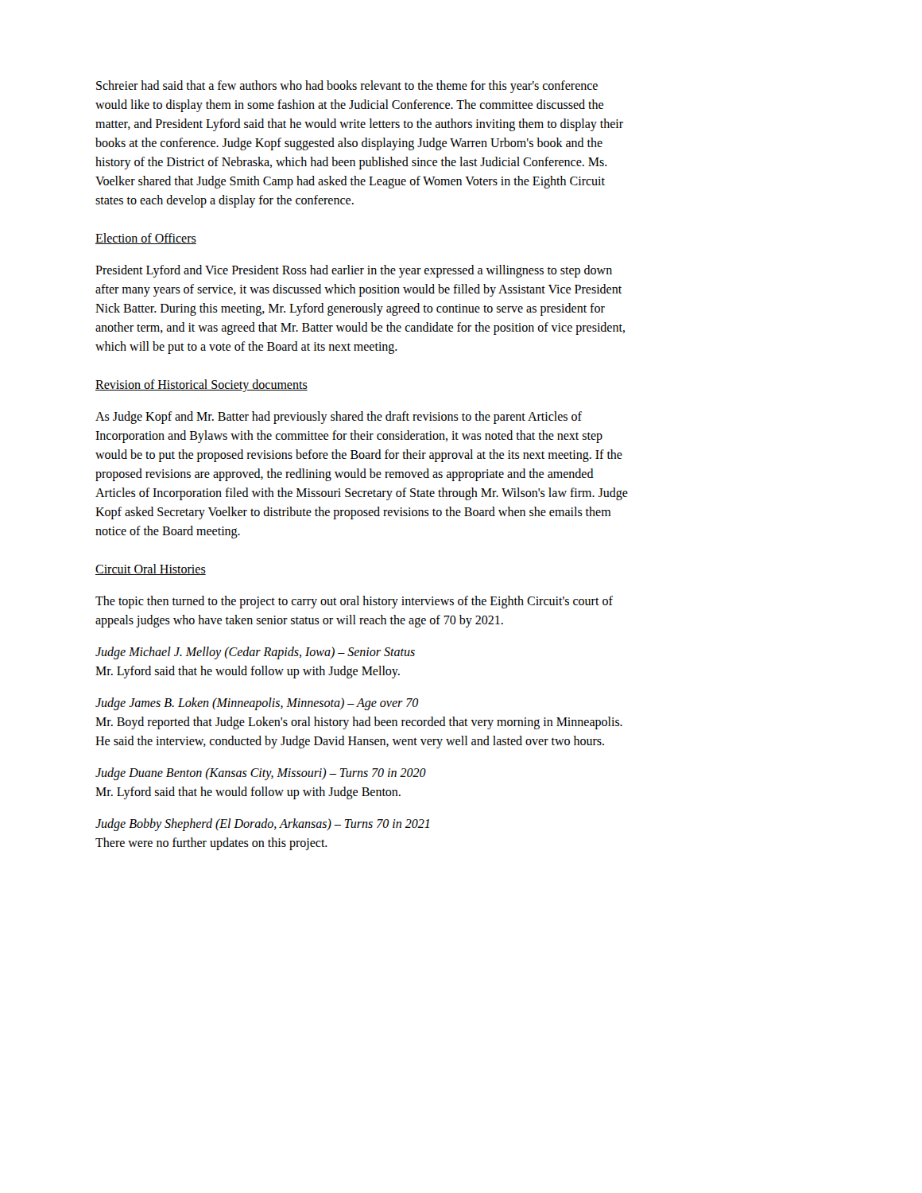Schreier had said that a few authors who had books relevant to the theme for this year's conference would like to display them in some fashion at the Judicial Conference. The committee discussed the matter, and President Lyford said that he would write letters to the authors inviting them to display their books at the conference. Judge Kopf suggested also displaying Judge Warren Urbom's book and the history of the District of Nebraska, which had been published since the last Judicial Conference. Ms. Voelker shared that Judge Smith Camp had asked the League of Women Voters in the Eighth Circuit states to each develop a display for the conference.
Election of Officers
President Lyford and Vice President Ross had earlier in the year expressed a willingness to step down after many years of service, it was discussed which position would be filled by Assistant Vice President Nick Batter. During this meeting, Mr. Lyford generously agreed to continue to serve as president for another term, and it was agreed that Mr. Batter would be the candidate for the position of vice president, which will be put to a vote of the Board at its next meeting.
Revision of Historical Society documents
As Judge Kopf and Mr. Batter had previously shared the draft revisions to the parent Articles of Incorporation and Bylaws with the committee for their consideration, it was noted that the next step would be to put the proposed revisions before the Board for their approval at the its next meeting. If the proposed revisions are approved, the redlining would be removed as appropriate and the amended Articles of Incorporation filed with the Missouri Secretary of State through Mr. Wilson's law firm. Judge Kopf asked Secretary Voelker to distribute the proposed revisions to the Board when she emails them notice of the Board meeting.
Circuit Oral Histories
The topic then turned to the project to carry out oral history interviews of the Eighth Circuit's court of appeals judges who have taken senior status or will reach the age of 70 by 2021.
Judge Michael J. Melloy (Cedar Rapids, Iowa) – Senior Status
Mr. Lyford said that he would follow up with Judge Melloy.
Judge James B. Loken (Minneapolis, Minnesota) – Age over 70
Mr. Boyd reported that Judge Loken's oral history had been recorded that very morning in Minneapolis. He said the interview, conducted by Judge David Hansen, went very well and lasted over two hours.
Judge Duane Benton (Kansas City, Missouri) – Turns 70 in 2020
Mr. Lyford said that he would follow up with Judge Benton.
Judge Bobby Shepherd (El Dorado, Arkansas) – Turns 70 in 2021
There were no further updates on this project.